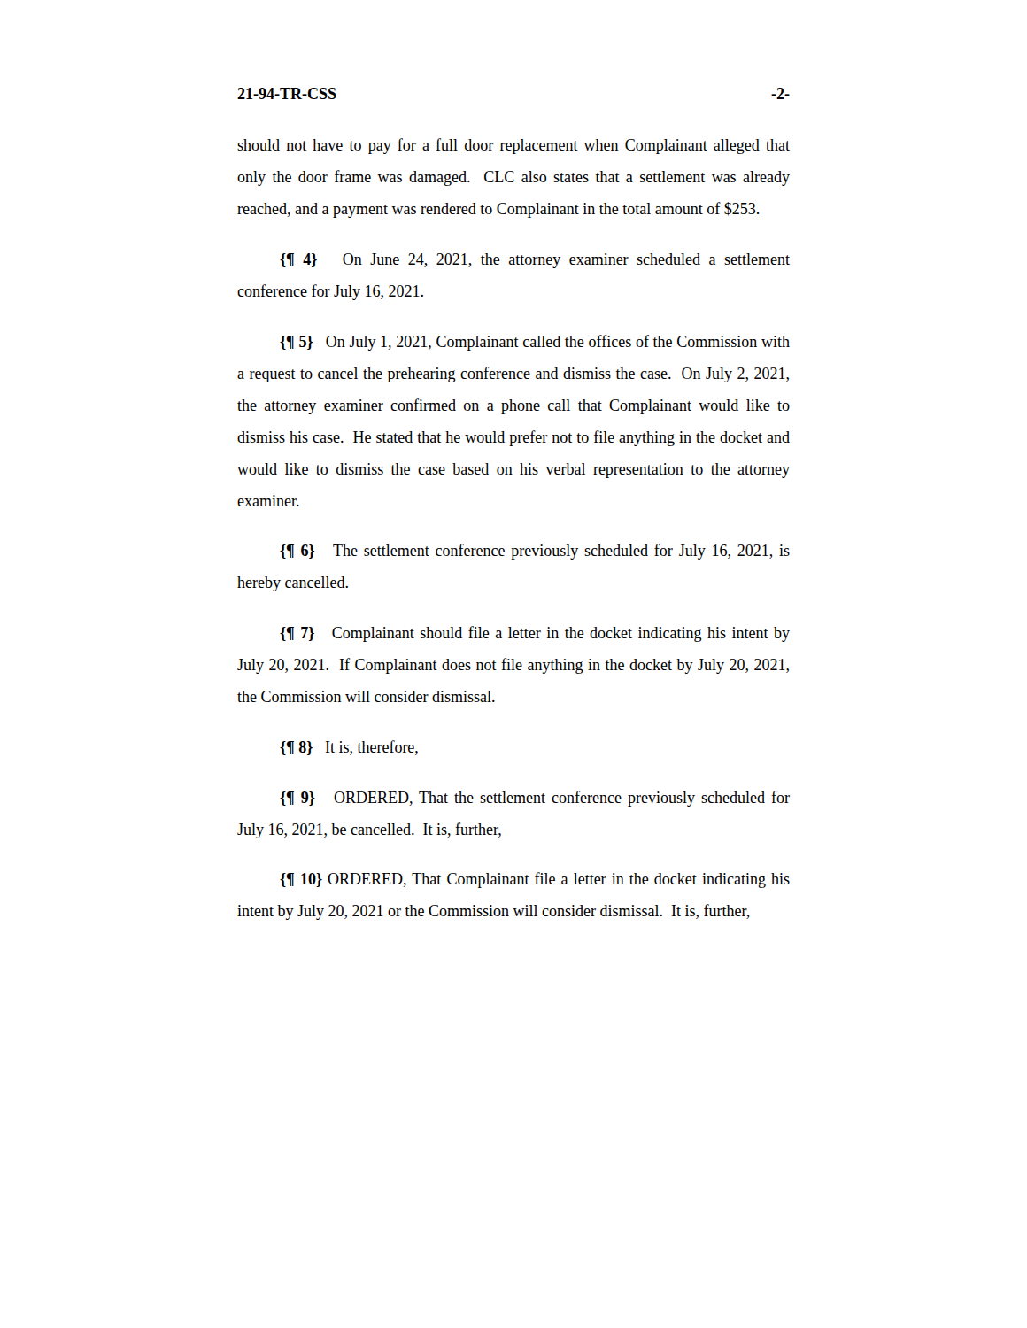21-94-TR-CSS -2-
should not have to pay for a full door replacement when Complainant alleged that only the door frame was damaged. CLC also states that a settlement was already reached, and a payment was rendered to Complainant in the total amount of $253.
{¶ 4} On June 24, 2021, the attorney examiner scheduled a settlement conference for July 16, 2021.
{¶ 5} On July 1, 2021, Complainant called the offices of the Commission with a request to cancel the prehearing conference and dismiss the case. On July 2, 2021, the attorney examiner confirmed on a phone call that Complainant would like to dismiss his case. He stated that he would prefer not to file anything in the docket and would like to dismiss the case based on his verbal representation to the attorney examiner.
{¶ 6} The settlement conference previously scheduled for July 16, 2021, is hereby cancelled.
{¶ 7} Complainant should file a letter in the docket indicating his intent by July 20, 2021. If Complainant does not file anything in the docket by July 20, 2021, the Commission will consider dismissal.
{¶ 8} It is, therefore,
{¶ 9} ORDERED, That the settlement conference previously scheduled for July 16, 2021, be cancelled. It is, further,
{¶ 10} ORDERED, That Complainant file a letter in the docket indicating his intent by July 20, 2021 or the Commission will consider dismissal. It is, further,